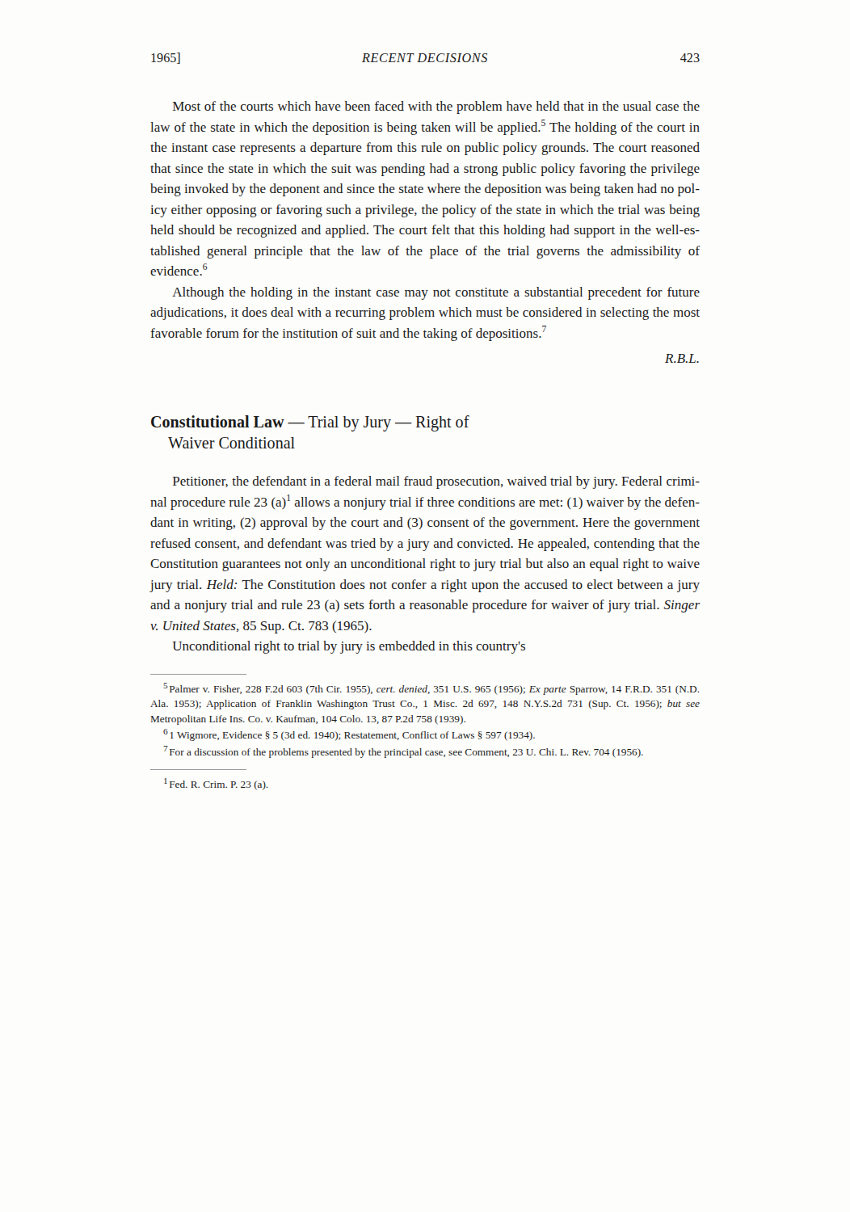1965] RECENT DECISIONS 423
Most of the courts which have been faced with the problem have held that in the usual case the law of the state in which the deposition is being taken will be applied.5 The holding of the court in the instant case represents a departure from this rule on public policy grounds. The court reasoned that since the state in which the suit was pending had a strong public policy favoring the privilege being invoked by the deponent and since the state where the deposition was being taken had no policy either opposing or favoring such a privilege, the policy of the state in which the trial was being held should be recognized and applied. The court felt that this holding had support in the well-established general principle that the law of the place of the trial governs the admissibility of evidence.6
Although the holding in the instant case may not constitute a substantial precedent for future adjudications, it does deal with a recurring problem which must be considered in selecting the most favorable forum for the institution of suit and the taking of depositions.7
R.B.L.
Constitutional Law — Trial by Jury — Right of Waiver Conditional
Petitioner, the defendant in a federal mail fraud prosecution, waived trial by jury. Federal criminal procedure rule 23 (a)1 allows a nonjury trial if three conditions are met: (1) waiver by the defendant in writing, (2) approval by the court and (3) consent of the government. Here the government refused consent, and defendant was tried by a jury and convicted. He appealed, contending that the Constitution guarantees not only an unconditional right to jury trial but also an equal right to waive jury trial. Held: The Constitution does not confer a right upon the accused to elect between a jury and a nonjury trial and rule 23 (a) sets forth a reasonable procedure for waiver of jury trial. Singer v. United States, 85 Sup. Ct. 783 (1965).
Unconditional right to trial by jury is embedded in this country's
5 Palmer v. Fisher, 228 F.2d 603 (7th Cir. 1955), cert. denied, 351 U.S. 965 (1956); Ex parte Sparrow, 14 F.R.D. 351 (N.D. Ala. 1953); Application of Franklin Washington Trust Co., 1 Misc. 2d 697, 148 N.Y.S.2d 731 (Sup. Ct. 1956); but see Metropolitan Life Ins. Co. v. Kaufman, 104 Colo. 13, 87 P.2d 758 (1939).
61 Wigmore, Evidence § 5 (3d ed. 1940); Restatement, Conflict of Laws § 597 (1934).
7 For a discussion of the problems presented by the principal case, see Comment, 23 U. Chi. L. Rev. 704 (1956).
1 Fed. R. Crim. P. 23 (a).